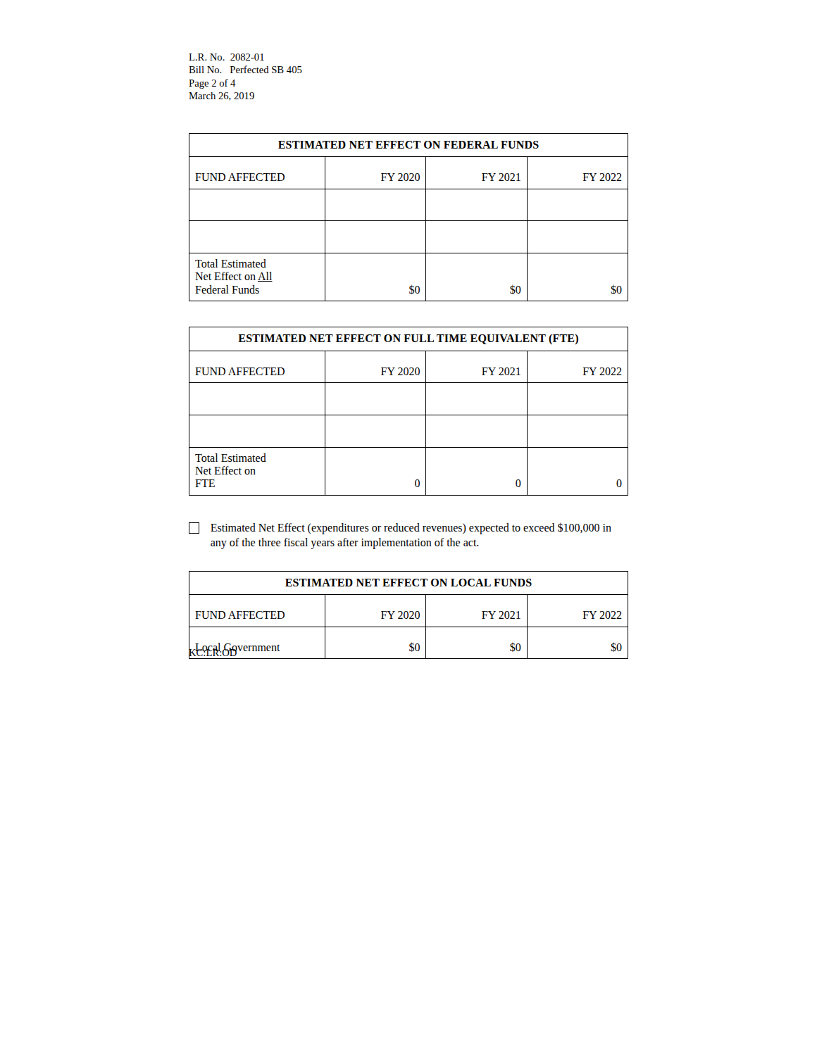L.R. No. 2082-01
Bill No. Perfected SB 405
Page 2 of 4
March 26, 2019
ESTIMATED NET EFFECT ON FEDERAL FUNDS
| FUND AFFECTED | FY 2020 | FY 2021 | FY 2022 |
| Total Estimated Net Effect on All Federal Funds | $0 | $0 | $0 |
ESTIMATED NET EFFECT ON FULL TIME EQUIVALENT (FTE)
| FUND AFFECTED | FY 2020 | FY 2021 | FY 2022 |
| Total Estimated Net Effect on FTE | 0 | 0 | 0 |
Estimated Net Effect (expenditures or reduced revenues) expected to exceed $100,000 in any of the three fiscal years after implementation of the act.
ESTIMATED NET EFFECT ON LOCAL FUNDS
| FUND AFFECTED | FY 2020 | FY 2021 | FY 2022 |
| Local Government | $0 | $0 | $0 |
KC:LR:OD